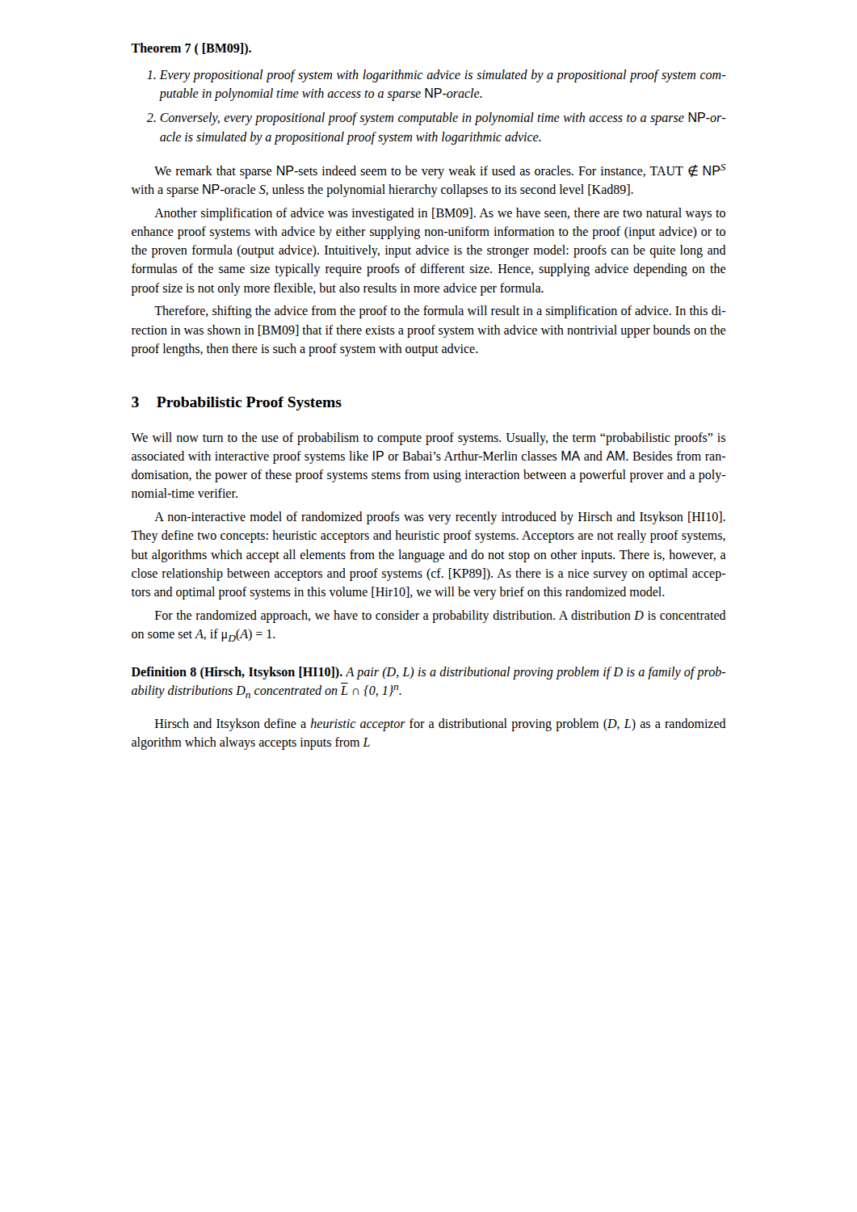Theorem 7 ( [BM09]).
Every propositional proof system with logarithmic advice is simulated by a propositional proof system computable in polynomial time with access to a sparse NP-oracle.
Conversely, every propositional proof system computable in polynomial time with access to a sparse NP-oracle is simulated by a propositional proof system with logarithmic advice.
We remark that sparse NP-sets indeed seem to be very weak if used as oracles. For instance, TAUT ∉ NPS with a sparse NP-oracle S, unless the polynomial hierarchy collapses to its second level [Kad89].
Another simplification of advice was investigated in [BM09]. As we have seen, there are two natural ways to enhance proof systems with advice by either supplying non-uniform information to the proof (input advice) or to the proven formula (output advice). Intuitively, input advice is the stronger model: proofs can be quite long and formulas of the same size typically require proofs of different size. Hence, supplying advice depending on the proof size is not only more flexible, but also results in more advice per formula.
Therefore, shifting the advice from the proof to the formula will result in a simplification of advice. In this direction in was shown in [BM09] that if there exists a proof system with advice with nontrivial upper bounds on the proof lengths, then there is such a proof system with output advice.
3 Probabilistic Proof Systems
We will now turn to the use of probabilism to compute proof systems. Usually, the term “probabilistic proofs” is associated with interactive proof systems like IP or Babai’s Arthur-Merlin classes MA and AM. Besides from randomisation, the power of these proof systems stems from using interaction between a powerful prover and a polynomial-time verifier.
A non-interactive model of randomized proofs was very recently introduced by Hirsch and Itsykson [HI10]. They define two concepts: heuristic acceptors and heuristic proof systems. Acceptors are not really proof systems, but algorithms which accept all elements from the language and do not stop on other inputs. There is, however, a close relationship between acceptors and proof systems (cf. [KP89]). As there is a nice survey on optimal acceptors and optimal proof systems in this volume [Hir10], we will be very brief on this randomized model.
For the randomized approach, we have to consider a probability distribution. A distribution D is concentrated on some set A, if μD(A) = 1.
Definition 8 (Hirsch, Itsykson [HI10]). A pair (D, L) is a distributional proving problem if D is a family of probability distributions Dn concentrated on L ∩ {0, 1}n.
Hirsch and Itsykson define a heuristic acceptor for a distributional proving problem (D, L) as a randomized algorithm which always accepts inputs from L